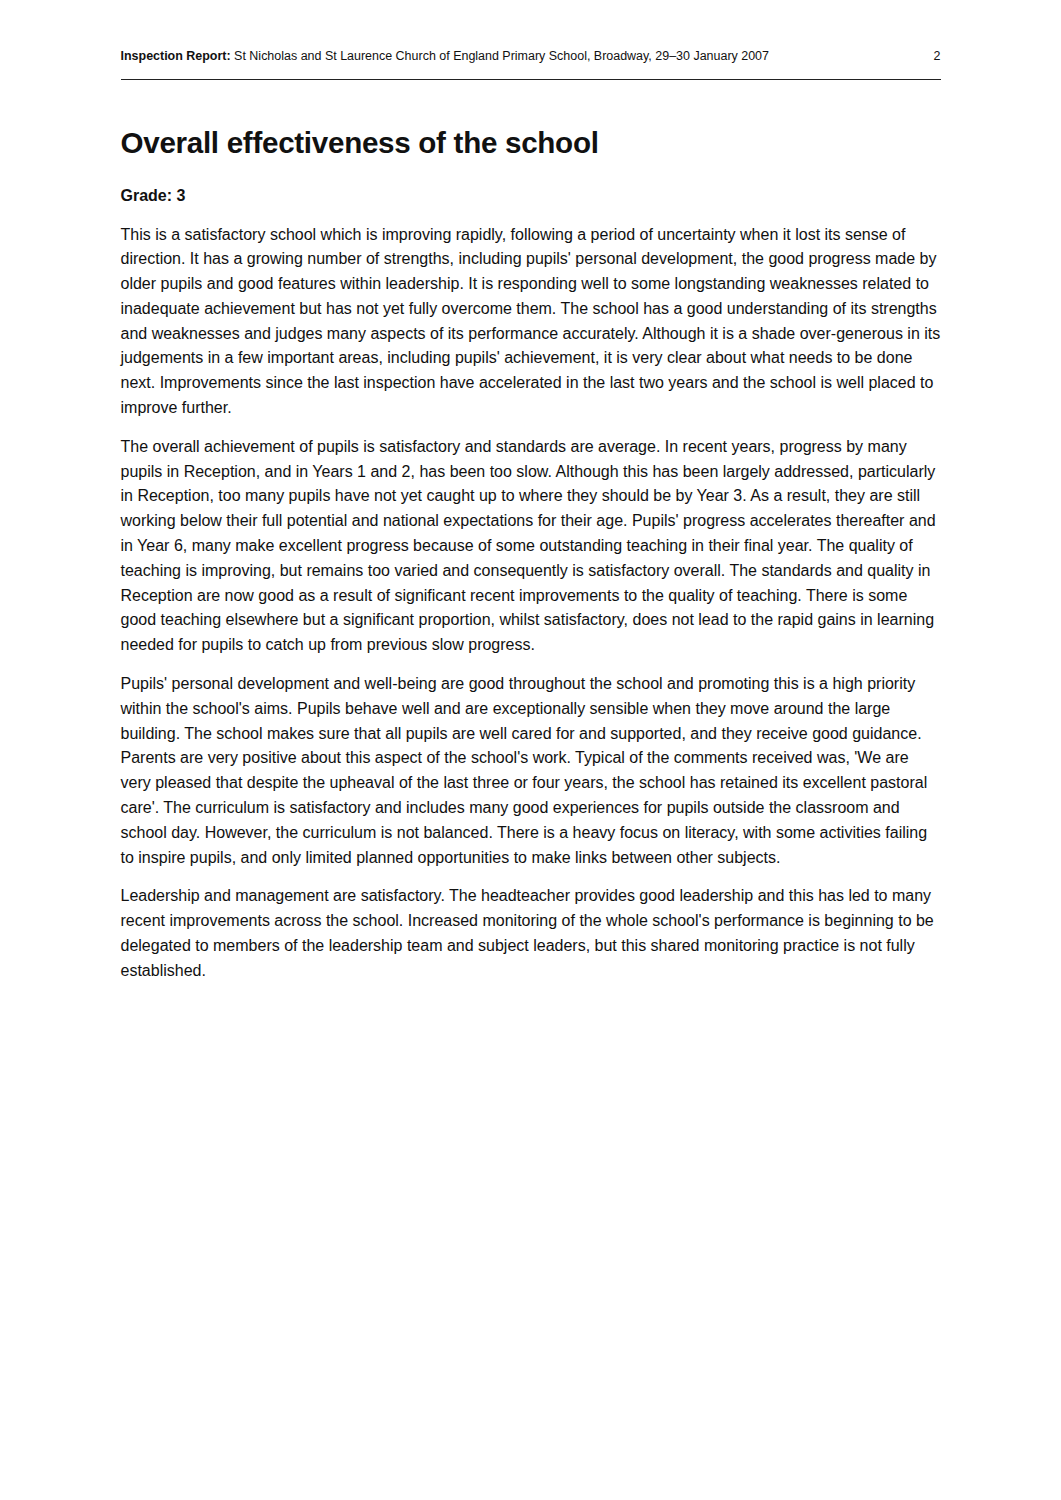2 Inspection Report: St Nicholas and St Laurence Church of England Primary School, Broadway, 29–30 January 2007
Overall effectiveness of the school
Grade: 3
This is a satisfactory school which is improving rapidly, following a period of uncertainty when it lost its sense of direction. It has a growing number of strengths, including pupils' personal development, the good progress made by older pupils and good features within leadership. It is responding well to some longstanding weaknesses related to inadequate achievement but has not yet fully overcome them. The school has a good understanding of its strengths and weaknesses and judges many aspects of its performance accurately. Although it is a shade over-generous in its judgements in a few important areas, including pupils' achievement, it is very clear about what needs to be done next. Improvements since the last inspection have accelerated in the last two years and the school is well placed to improve further.
The overall achievement of pupils is satisfactory and standards are average. In recent years, progress by many pupils in Reception, and in Years 1 and 2, has been too slow. Although this has been largely addressed, particularly in Reception, too many pupils have not yet caught up to where they should be by Year 3. As a result, they are still working below their full potential and national expectations for their age. Pupils' progress accelerates thereafter and in Year 6, many make excellent progress because of some outstanding teaching in their final year. The quality of teaching is improving, but remains too varied and consequently is satisfactory overall. The standards and quality in Reception are now good as a result of significant recent improvements to the quality of teaching. There is some good teaching elsewhere but a significant proportion, whilst satisfactory, does not lead to the rapid gains in learning needed for pupils to catch up from previous slow progress.
Pupils' personal development and well-being are good throughout the school and promoting this is a high priority within the school's aims. Pupils behave well and are exceptionally sensible when they move around the large building. The school makes sure that all pupils are well cared for and supported, and they receive good guidance. Parents are very positive about this aspect of the school's work. Typical of the comments received was, 'We are very pleased that despite the upheaval of the last three or four years, the school has retained its excellent pastoral care'. The curriculum is satisfactory and includes many good experiences for pupils outside the classroom and school day. However, the curriculum is not balanced. There is a heavy focus on literacy, with some activities failing to inspire pupils, and only limited planned opportunities to make links between other subjects.
Leadership and management are satisfactory. The headteacher provides good leadership and this has led to many recent improvements across the school. Increased monitoring of the whole school's performance is beginning to be delegated to members of the leadership team and subject leaders, but this shared monitoring practice is not fully established.